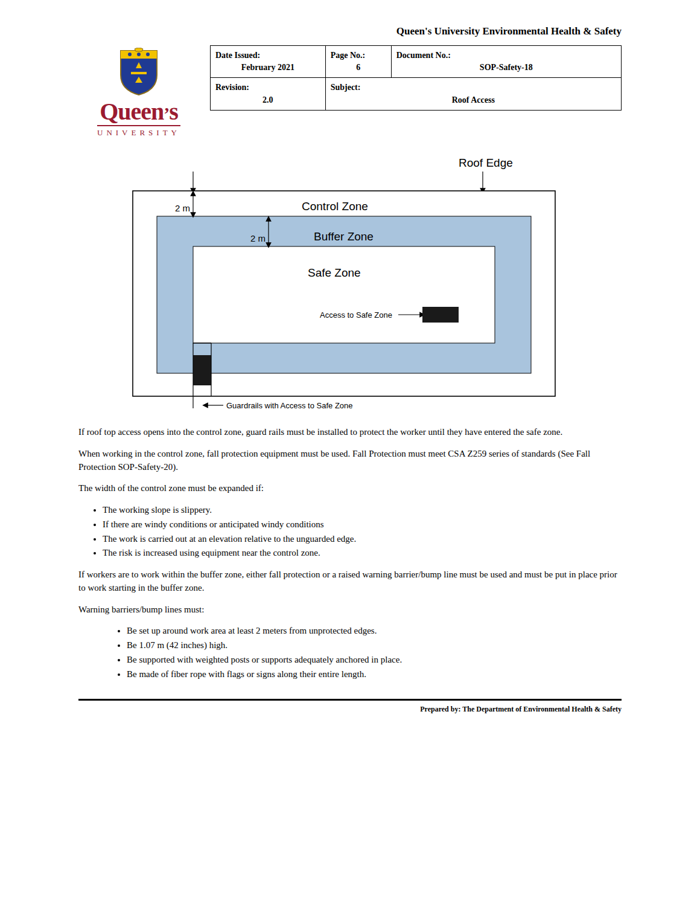Queen's University Environmental Health & Safety
Queen’s
UNIVERSITY
| Date Issued: February 2021 | Page No.: 6 | Document No.: SOP-Safety-18 |
| Revision: 2.0 | Subject: Roof Access |
Roof Edge Control Zone Buffer Zone Safe Zone 2 m 2 m Access to Safe Zone Guardrails with Access to Safe Zone
If roof top access opens into the control zone, guard rails must be installed to protect the worker until they have entered the safe zone.
When working in the control zone, fall protection equipment must be used. Fall Protection must meet CSA Z259 series of standards (See Fall Protection SOP-Safety-20).
The width of the control zone must be expanded if:
The working slope is slippery.
If there are windy conditions or anticipated windy conditions
The work is carried out at an elevation relative to the unguarded edge.
The risk is increased using equipment near the control zone.
If workers are to work within the buffer zone, either fall protection or a raised warning barrier/bump line must be used and must be put in place prior to work starting in the buffer zone.
Warning barriers/bump lines must:
Be set up around work area at least 2 meters from unprotected edges.
Be 1.07 m (42 inches) high.
Be supported with weighted posts or supports adequately anchored in place.
Be made of fiber rope with flags or signs along their entire length.
Prepared by: The Department of Environmental Health & Safety